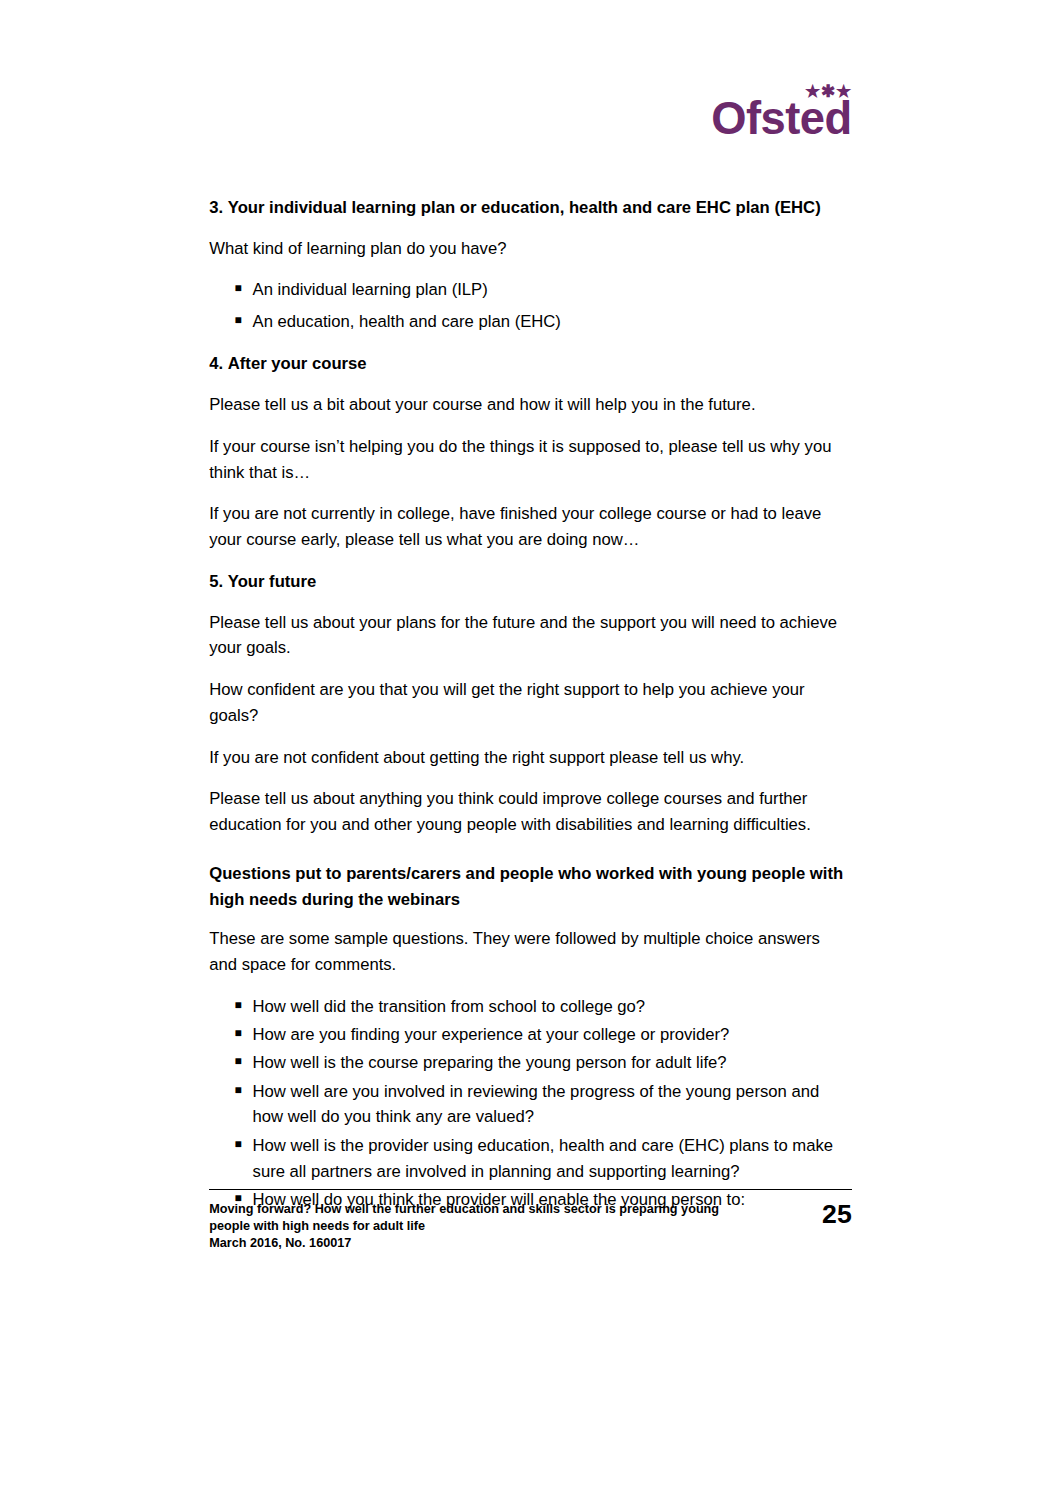★✱★
Ofsted
3. Your individual learning plan or education, health and care EHC plan (EHC)
What kind of learning plan do you have?
An individual learning plan (ILP)
An education, health and care plan (EHC)
4. After your course
Please tell us a bit about your course and how it will help you in the future.
If your course isn’t helping you do the things it is supposed to, please tell us why you think that is…
If you are not currently in college, have finished your college course or had to leave your course early, please tell us what you are doing now…
5. Your future
Please tell us about your plans for the future and the support you will need to achieve your goals.
How confident are you that you will get the right support to help you achieve your goals?
If you are not confident about getting the right support please tell us why.
Please tell us about anything you think could improve college courses and further education for you and other young people with disabilities and learning difficulties.
Questions put to parents/carers and people who worked with young people with high needs during the webinars
These are some sample questions. They were followed by multiple choice answers and space for comments.
How well did the transition from school to college go?
How are you finding your experience at your college or provider?
How well is the course preparing the young person for adult life?
How well are you involved in reviewing the progress of the young person and how well do you think any are valued?
How well is the provider using education, health and care (EHC) plans to make sure all partners are involved in planning and supporting learning?
How well do you think the provider will enable the young person to:
Moving forward? How well the further education and skills sector is preparing young people with high needs for adult life
March 2016, No. 160017
25